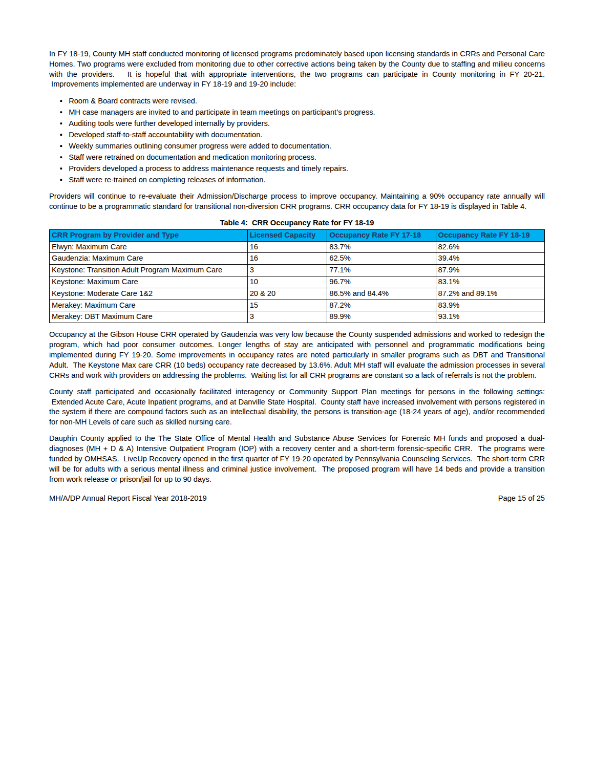In FY 18-19, County MH staff conducted monitoring of licensed programs predominately based upon licensing standards in CRRs and Personal Care Homes. Two programs were excluded from monitoring due to other corrective actions being taken by the County due to staffing and milieu concerns with the providers. It is hopeful that with appropriate interventions, the two programs can participate in County monitoring in FY 20-21. Improvements implemented are underway in FY 18-19 and 19-20 include:
Room & Board contracts were revised.
MH case managers are invited to and participate in team meetings on participant’s progress.
Auditing tools were further developed internally by providers.
Developed staff-to-staff accountability with documentation.
Weekly summaries outlining consumer progress were added to documentation.
Staff were retrained on documentation and medication monitoring process.
Providers developed a process to address maintenance requests and timely repairs.
Staff were re-trained on completing releases of information.
Providers will continue to re-evaluate their Admission/Discharge process to improve occupancy. Maintaining a 90% occupancy rate annually will continue to be a programmatic standard for transitional non-diversion CRR programs. CRR occupancy data for FY 18-19 is displayed in Table 4.
Table 4: CRR Occupancy Rate for FY 18-19
| CRR Program by Provider and Type | Licensed Capacity | Occupancy Rate FY 17-18 | Occupancy Rate FY 18-19 |
| --- | --- | --- | --- |
| Elwyn: Maximum Care | 16 | 83.7% | 82.6% |
| Gaudenzia: Maximum Care | 16 | 62.5% | 39.4% |
| Keystone: Transition Adult Program Maximum Care | 3 | 77.1% | 87.9% |
| Keystone: Maximum Care | 10 | 96.7% | 83.1% |
| Keystone: Moderate Care 1&2 | 20 & 20 | 86.5% and 84.4% | 87.2% and 89.1% |
| Merakey: Maximum Care | 15 | 87.2% | 83.9% |
| Merakey: DBT Maximum Care | 3 | 89.9% | 93.1% |
Occupancy at the Gibson House CRR operated by Gaudenzia was very low because the County suspended admissions and worked to redesign the program, which had poor consumer outcomes. Longer lengths of stay are anticipated with personnel and programmatic modifications being implemented during FY 19-20. Some improvements in occupancy rates are noted particularly in smaller programs such as DBT and Transitional Adult. The Keystone Max care CRR (10 beds) occupancy rate decreased by 13.6%. Adult MH staff will evaluate the admission processes in several CRRs and work with providers on addressing the problems. Waiting list for all CRR programs are constant so a lack of referrals is not the problem.
County staff participated and occasionally facilitated interagency or Community Support Plan meetings for persons in the following settings: Extended Acute Care, Acute Inpatient programs, and at Danville State Hospital. County staff have increased involvement with persons registered in the system if there are compound factors such as an intellectual disability, the persons is transition-age (18-24 years of age), and/or recommended for non-MH Levels of care such as skilled nursing care.
Dauphin County applied to the The State Office of Mental Health and Substance Abuse Services for Forensic MH funds and proposed a dual-diagnoses (MH + D & A) Intensive Outpatient Program (IOP) with a recovery center and a short-term forensic-specific CRR. The programs were funded by OMHSAS. LiveUp Recovery opened in the first quarter of FY 19-20 operated by Pennsylvania Counseling Services. The short-term CRR will be for adults with a serious mental illness and criminal justice involvement. The proposed program will have 14 beds and provide a transition from work release or prison/jail for up to 90 days.
MH/A/DP Annual Report Fiscal Year 2018-2019 Page 15 of 25